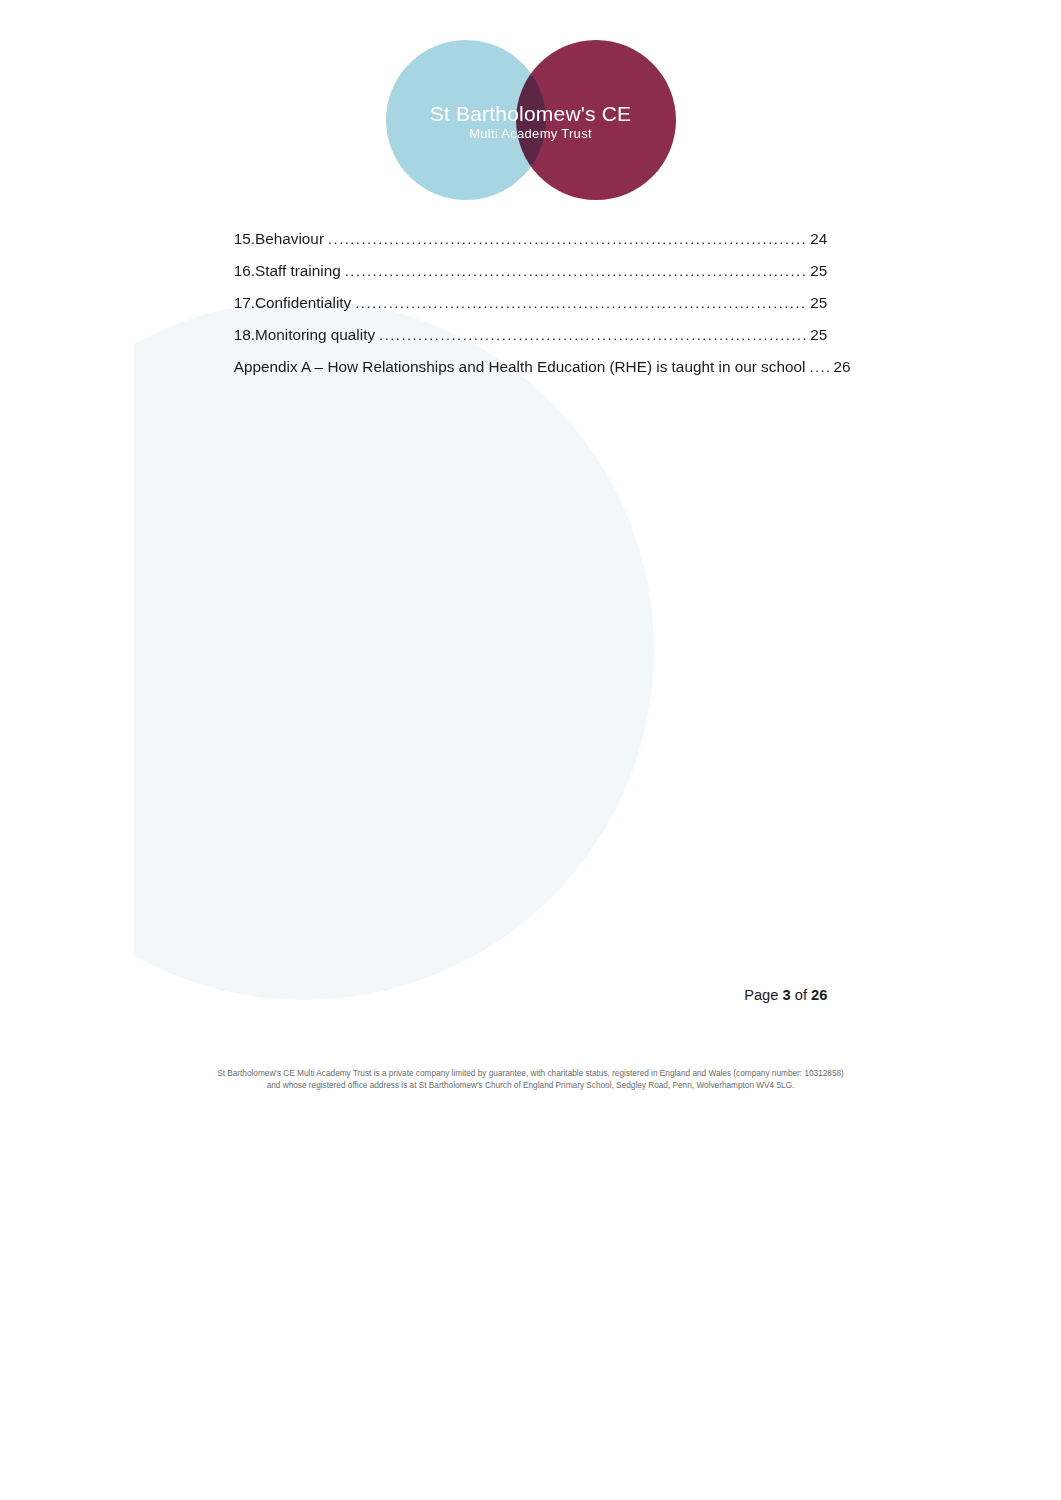St Bartholomew's CE
Multi Academy Trust
15.Behaviour .................................................................................................................................. 24
16.Staff training ......................................................................................................................... 25
17.Confidentiality ..................................................................................................................... 25
18.Monitoring quality .............................................................................................................. 25
Appendix A – How Relationships and Health Education (RHE) is taught in our school ........................ 26
Page 3 of 26
St Bartholomew's CE Multi Academy Trust is a private company limited by guarantee, with charitable status, registered in England and Wales (company number: 10312858)
and whose registered office address is at St Bartholomew's Church of England Primary School, Sedgley Road, Penn, Wolverhampton WV4 5LG.